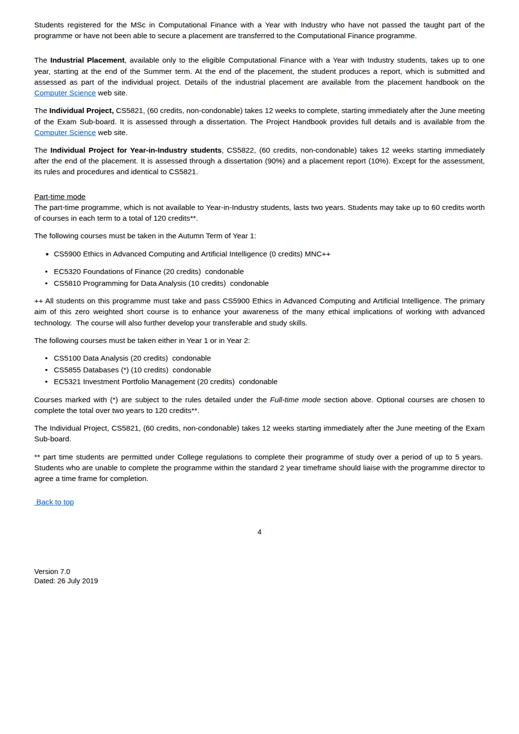Students registered for the MSc in Computational Finance with a Year with Industry who have not passed the taught part of the programme or have not been able to secure a placement are transferred to the Computational Finance programme.
The Industrial Placement, available only to the eligible Computational Finance with a Year with Industry students, takes up to one year, starting at the end of the Summer term. At the end of the placement, the student produces a report, which is submitted and assessed as part of the individual project. Details of the industrial placement are available from the placement handbook on the Computer Science web site.
The Individual Project, CS5821, (60 credits, non-condonable) takes 12 weeks to complete, starting immediately after the June meeting of the Exam Sub-board. It is assessed through a dissertation. The Project Handbook provides full details and is available from the Computer Science web site.
The Individual Project for Year-in-Industry students, CS5822, (60 credits, non-condonable) takes 12 weeks starting immediately after the end of the placement. It is assessed through a dissertation (90%) and a placement report (10%). Except for the assessment, its rules and procedures and identical to CS5821.
Part-time mode
The part-time programme, which is not available to Year-in-Industry students, lasts two years. Students may take up to 60 credits worth of courses in each term to a total of 120 credits**.
The following courses must be taken in the Autumn Term of Year 1:
CS5900 Ethics in Advanced Computing and Artificial Intelligence (0 credits) MNC++
EC5320 Foundations of Finance (20 credits) condonable
CS5810 Programming for Data Analysis (10 credits) condonable
++ All students on this programme must take and pass CS5900 Ethics in Advanced Computing and Artificial Intelligence. The primary aim of this zero weighted short course is to enhance your awareness of the many ethical implications of working with advanced technology. The course will also further develop your transferable and study skills.
The following courses must be taken either in Year 1 or in Year 2:
CS5100 Data Analysis (20 credits) condonable
CS5855 Databases (*) (10 credits) condonable
EC5321 Investment Portfolio Management (20 credits) condonable
Courses marked with (*) are subject to the rules detailed under the Full-time mode section above. Optional courses are chosen to complete the total over two years to 120 credits**.
The Individual Project, CS5821, (60 credits, non-condonable) takes 12 weeks starting immediately after the June meeting of the Exam Sub-board.
** part time students are permitted under College regulations to complete their programme of study over a period of up to 5 years. Students who are unable to complete the programme within the standard 2 year timeframe should liaise with the programme director to agree a time frame for completion.
Back to top
4
Version 7.0
Dated: 26 July 2019